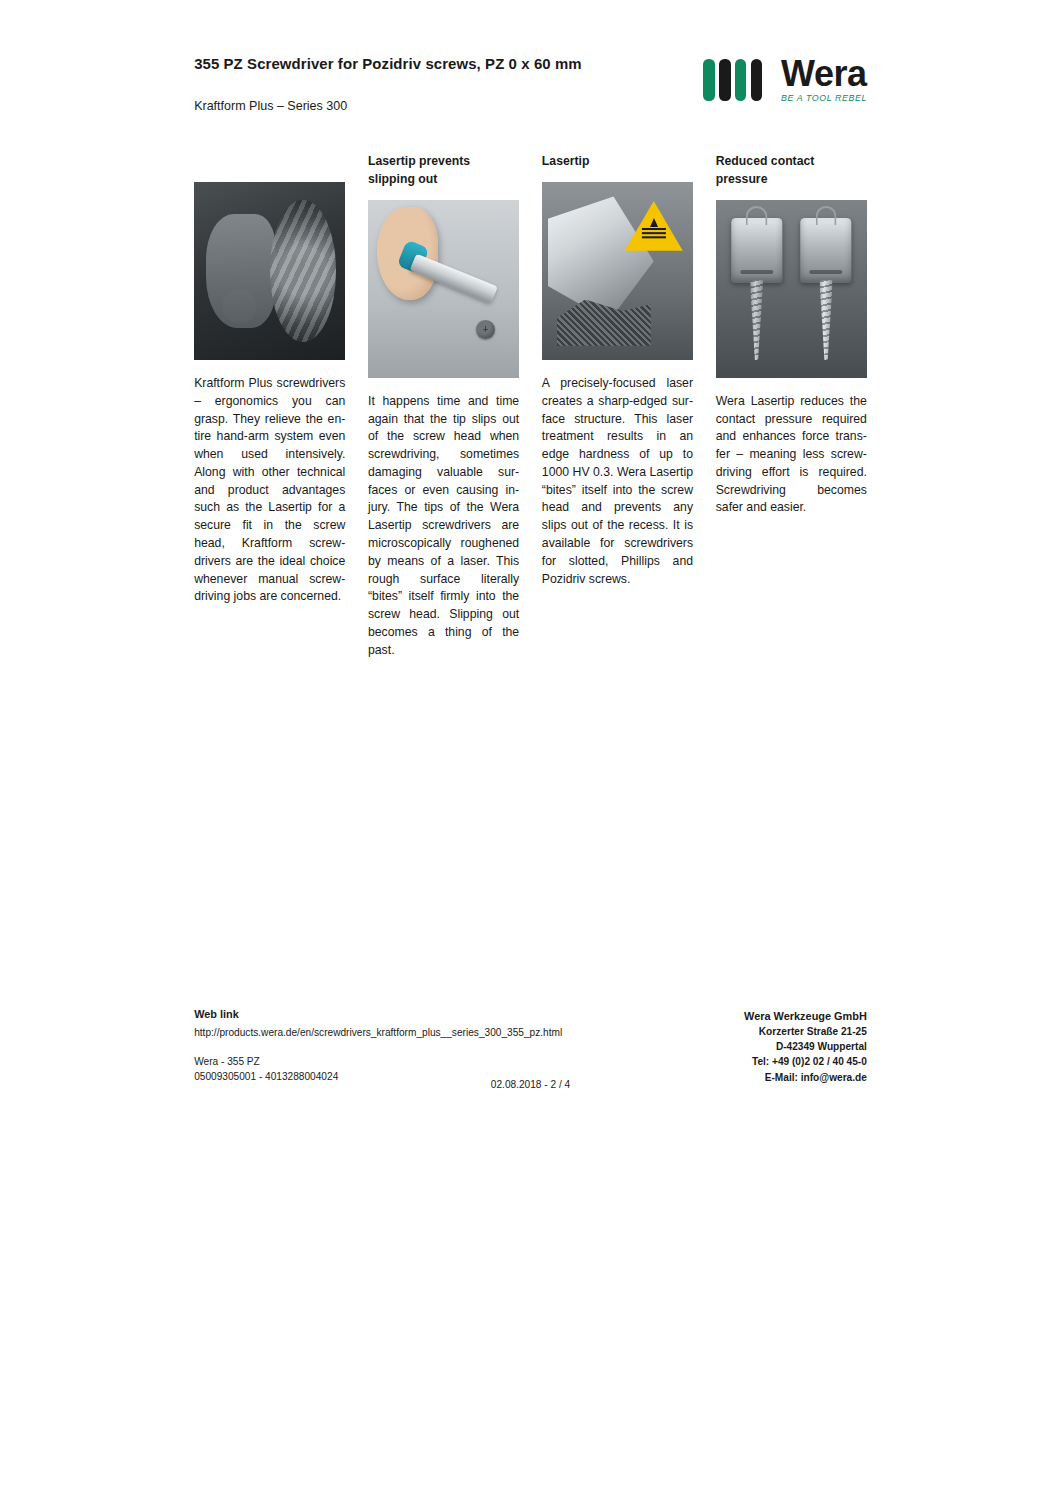355 PZ Screwdriver for Pozidriv screws, PZ 0 x 60 mm
Kraftform Plus – Series 300
Wera Be a Tool Rebel
Kraftform Plus screwdrivers – ergonomics you can grasp. They relieve the entire hand-arm system even when used intensively. Along with other technical and product advantages such as the Lasertip for a secure fit in the screw head, Kraftform screwdrivers are the ideal choice whenever manual screwdriving jobs are concerned.
Lasertip prevents slipping out
It happens time and time again that the tip slips out of the screw head when screwdriving, sometimes damaging valuable surfaces or even causing injury. The tips of the Wera Lasertip screwdrivers are microscopically roughened by means of a laser. This rough surface literally “bites” itself firmly into the screw head. Slipping out becomes a thing of the past.
Lasertip
A precisely-focused laser creates a sharp-edged surface structure. This laser treatment results in an edge hardness of up to 1000 HV 0.3. Wera Lasertip “bites” itself into the screw head and prevents any slips out of the recess. It is available for screwdrivers for slotted, Phillips and Pozidriv screws.
Reduced contact pressure
Wera Lasertip reduces the contact pressure required and enhances force transfer – meaning less screwdriving effort is required. Screwdriving becomes safer and easier.
Web link
http://products.wera.de/en/screwdrivers_kraftform_plus__series_300_355_pz.html
Wera - 355 PZ
05009305001 - 4013288004024
Wera Werkzeuge GmbH
Korzerter Straße 21-25
D-42349 Wuppertal
Tel: +49 (0)2 02 / 40 45-0
E-Mail: info@wera.de
02.08.2018 - 2 / 4